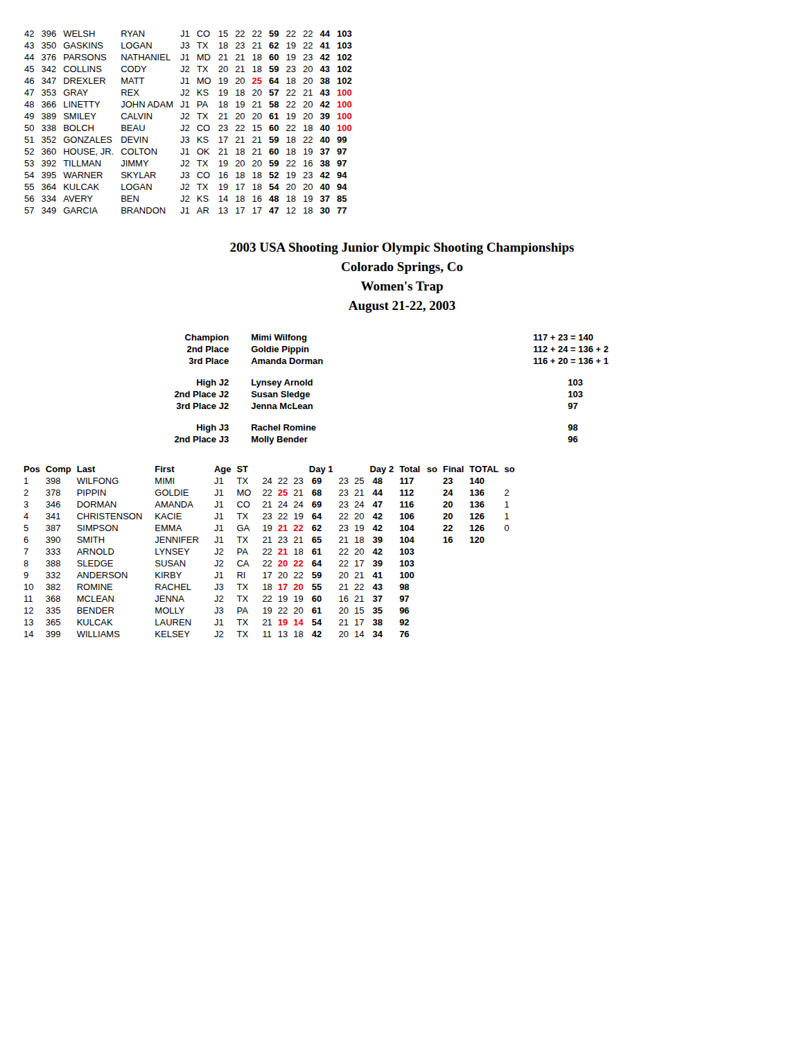| 42 | 396 | WELSH | RYAN | J1 | CO | 15 | 22 | 22 | 59 | 22 | 22 | 44 | 103 |
| 43 | 350 | GASKINS | LOGAN | J3 | TX | 18 | 23 | 21 | 62 | 19 | 22 | 41 | 103 |
| 44 | 376 | PARSONS | NATHANIEL | J1 | MD | 21 | 21 | 18 | 60 | 19 | 23 | 42 | 102 |
| 45 | 342 | COLLINS | CODY | J2 | TX | 20 | 21 | 18 | 59 | 23 | 20 | 43 | 102 |
| 46 | 347 | DREXLER | MATT | J1 | MO | 19 | 20 | 25 | 64 | 18 | 20 | 38 | 102 |
| 47 | 353 | GRAY | REX | J2 | KS | 19 | 18 | 20 | 57 | 22 | 21 | 43 | 100 |
| 48 | 366 | LINETTY | JOHN ADAM | J1 | PA | 18 | 19 | 21 | 58 | 22 | 20 | 42 | 100 |
| 49 | 389 | SMILEY | CALVIN | J2 | TX | 21 | 20 | 20 | 61 | 19 | 20 | 39 | 100 |
| 50 | 338 | BOLCH | BEAU | J2 | CO | 23 | 22 | 15 | 60 | 22 | 18 | 40 | 100 |
| 51 | 352 | GONZALES | DEVIN | J3 | KS | 17 | 21 | 21 | 59 | 18 | 22 | 40 | 99 |
| 52 | 360 | HOUSE, JR. | COLTON | J1 | OK | 21 | 18 | 21 | 60 | 18 | 19 | 37 | 97 |
| 53 | 392 | TILLMAN | JIMMY | J2 | TX | 19 | 20 | 20 | 59 | 22 | 16 | 38 | 97 |
| 54 | 395 | WARNER | SKYLAR | J3 | CO | 16 | 18 | 18 | 52 | 19 | 23 | 42 | 94 |
| 55 | 364 | KULCAK | LOGAN | J2 | TX | 19 | 17 | 18 | 54 | 20 | 20 | 40 | 94 |
| 56 | 334 | AVERY | BEN | J2 | KS | 14 | 18 | 16 | 48 | 18 | 19 | 37 | 85 |
| 57 | 349 | GARCIA | BRANDON | J1 | AR | 13 | 17 | 17 | 47 | 12 | 18 | 30 | 77 |
2003 USA Shooting Junior Olympic Shooting Championships
Colorado Springs, Co
Women's Trap
August 21-22, 2003
| Champion | Mimi Wilfong | 117 + 23 = 140 |
| 2nd Place | Goldie Pippin | 112 + 24 = 136 + 2 |
| 3rd Place | Amanda Dorman | 116 + 20 = 136 + 1 |
| High J2 | Lynsey Arnold | 103 |
| 2nd Place J2 | Susan Sledge | 103 |
| 3rd Place J2 | Jenna McLean | 97 |
| High J3 | Rachel Romine | 98 |
| 2nd Place J3 | Molly Bender | 96 |
| Pos | Comp | Last | First | Age | ST | | | | Day 1 | | | Day 2 | Total | so | Final | TOTAL | so |
| --- | --- | --- | --- | --- | --- | --- | --- | --- | --- | --- | --- | --- | --- | --- | --- | --- | --- |
| 1 | 398 | WILFONG | MIMI | J1 | TX | 24 | 22 | 23 | 69 | 23 | 25 | 48 | 117 | | 23 | 140 | |
| 2 | 378 | PIPPIN | GOLDIE | J1 | MO | 22 | 25 | 21 | 68 | 23 | 21 | 44 | 112 | | 24 | 136 | 2 |
| 3 | 346 | DORMAN | AMANDA | J1 | CO | 21 | 24 | 24 | 69 | 23 | 24 | 47 | 116 | | 20 | 136 | 1 |
| 4 | 341 | CHRISTENSON | KACIE | J1 | TX | 23 | 22 | 19 | 64 | 22 | 20 | 42 | 106 | | 20 | 126 | 1 |
| 5 | 387 | SIMPSON | EMMA | J1 | GA | 19 | 21 | 22 | 62 | 23 | 19 | 42 | 104 | | 22 | 126 | 0 |
| 6 | 390 | SMITH | JENNIFER | J1 | TX | 21 | 23 | 21 | 65 | 21 | 18 | 39 | 104 | | 16 | 120 | |
| 7 | 333 | ARNOLD | LYNSEY | J2 | PA | 22 | 21 | 18 | 61 | 22 | 20 | 42 | 103 | | | | |
| 8 | 388 | SLEDGE | SUSAN | J2 | CA | 22 | 20 | 22 | 64 | 22 | 17 | 39 | 103 | | | | |
| 9 | 332 | ANDERSON | KIRBY | J1 | RI | 17 | 20 | 22 | 59 | 20 | 21 | 41 | 100 | | | | |
| 10 | 382 | ROMINE | RACHEL | J3 | TX | 18 | 17 | 20 | 55 | 21 | 22 | 43 | 98 | | | | |
| 11 | 368 | MCLEAN | JENNA | J2 | TX | 22 | 19 | 19 | 60 | 16 | 21 | 37 | 97 | | | | |
| 12 | 335 | BENDER | MOLLY | J3 | PA | 19 | 22 | 20 | 61 | 20 | 15 | 35 | 96 | | | | |
| 13 | 365 | KULCAK | LAUREN | J1 | TX | 21 | 19 | 14 | 54 | 21 | 17 | 38 | 92 | | | | |
| 14 | 399 | WILLIAMS | KELSEY | J2 | TX | 11 | 13 | 18 | 42 | 20 | 14 | 34 | 76 | | | | |